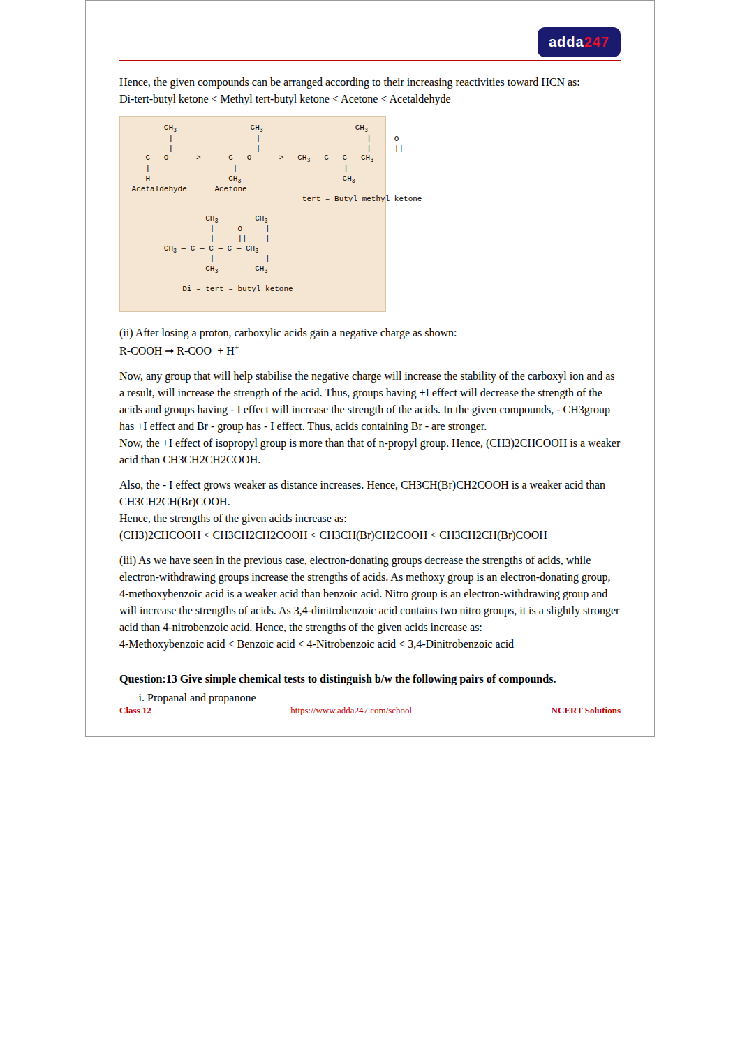adda247
Hence, the given compounds can be arranged according to their increasing reactivities toward HCN as:
Di-tert-butyl ketone < Methyl tert-butyl ketone < Acetone < Acetaldehyde
CH3 CH3 CH3 | | | O | | | || C = O > C = O > CH3 — C — C — CH3 | | | H CH3 CH3 Acetaldehyde Acetone tert – Butyl methyl ketone
CH3 CH3 | O | | || | CH3 — C — C — C — CH3 | | CH3 CH3 Di – tert – butyl ketone
(ii) After losing a proton, carboxylic acids gain a negative charge as shown:
R-COOH ➞ R-COO- + H+
Now, any group that will help stabilise the negative charge will increase the stability of the carboxyl ion and as a result, will increase the strength of the acid. Thus, groups having +I effect will decrease the strength of the acids and groups having - I effect will increase the strength of the acids. In the given compounds, - CH3group has +I effect and Br - group has - I effect. Thus, acids containing Br - are stronger.
Now, the +I effect of isopropyl group is more than that of n-propyl group. Hence, (CH3)2CHCOOH is a weaker acid than CH3CH2CH2COOH.
Also, the - I effect grows weaker as distance increases. Hence, CH3CH(Br)CH2COOH is a weaker acid than CH3CH2CH(Br)COOH.
Hence, the strengths of the given acids increase as:
(CH3)2CHCOOH < CH3CH2CH2COOH < CH3CH(Br)CH2COOH < CH3CH2CH(Br)COOH
(iii) As we have seen in the previous case, electron-donating groups decrease the strengths of acids, while electron-withdrawing groups increase the strengths of acids. As methoxy group is an electron-donating group, 4-methoxybenzoic acid is a weaker acid than benzoic acid. Nitro group is an electron-withdrawing group and will increase the strengths of acids. As 3,4-dinitrobenzoic acid contains two nitro groups, it is a slightly stronger acid than 4-nitrobenzoic acid. Hence, the strengths of the given acids increase as:
4-Methoxybenzoic acid < Benzoic acid < 4-Nitrobenzoic acid < 3,4-Dinitrobenzoic acid
Question:13 Give simple chemical tests to distinguish b/w the following pairs of compounds.
Propanal and propanone
Class 12
https://www.adda247.com/school
NCERT Solutions